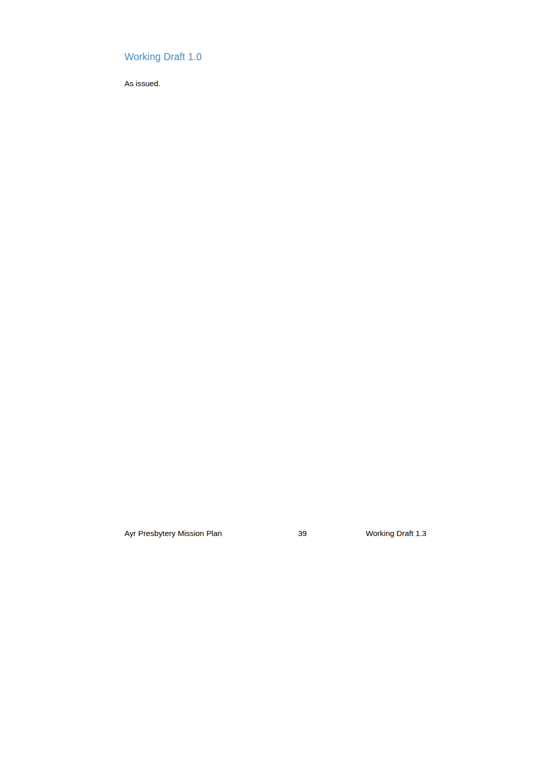Working Draft 1.0
As issued.
Ayr Presbytery Mission Plan 39 Working Draft 1.3